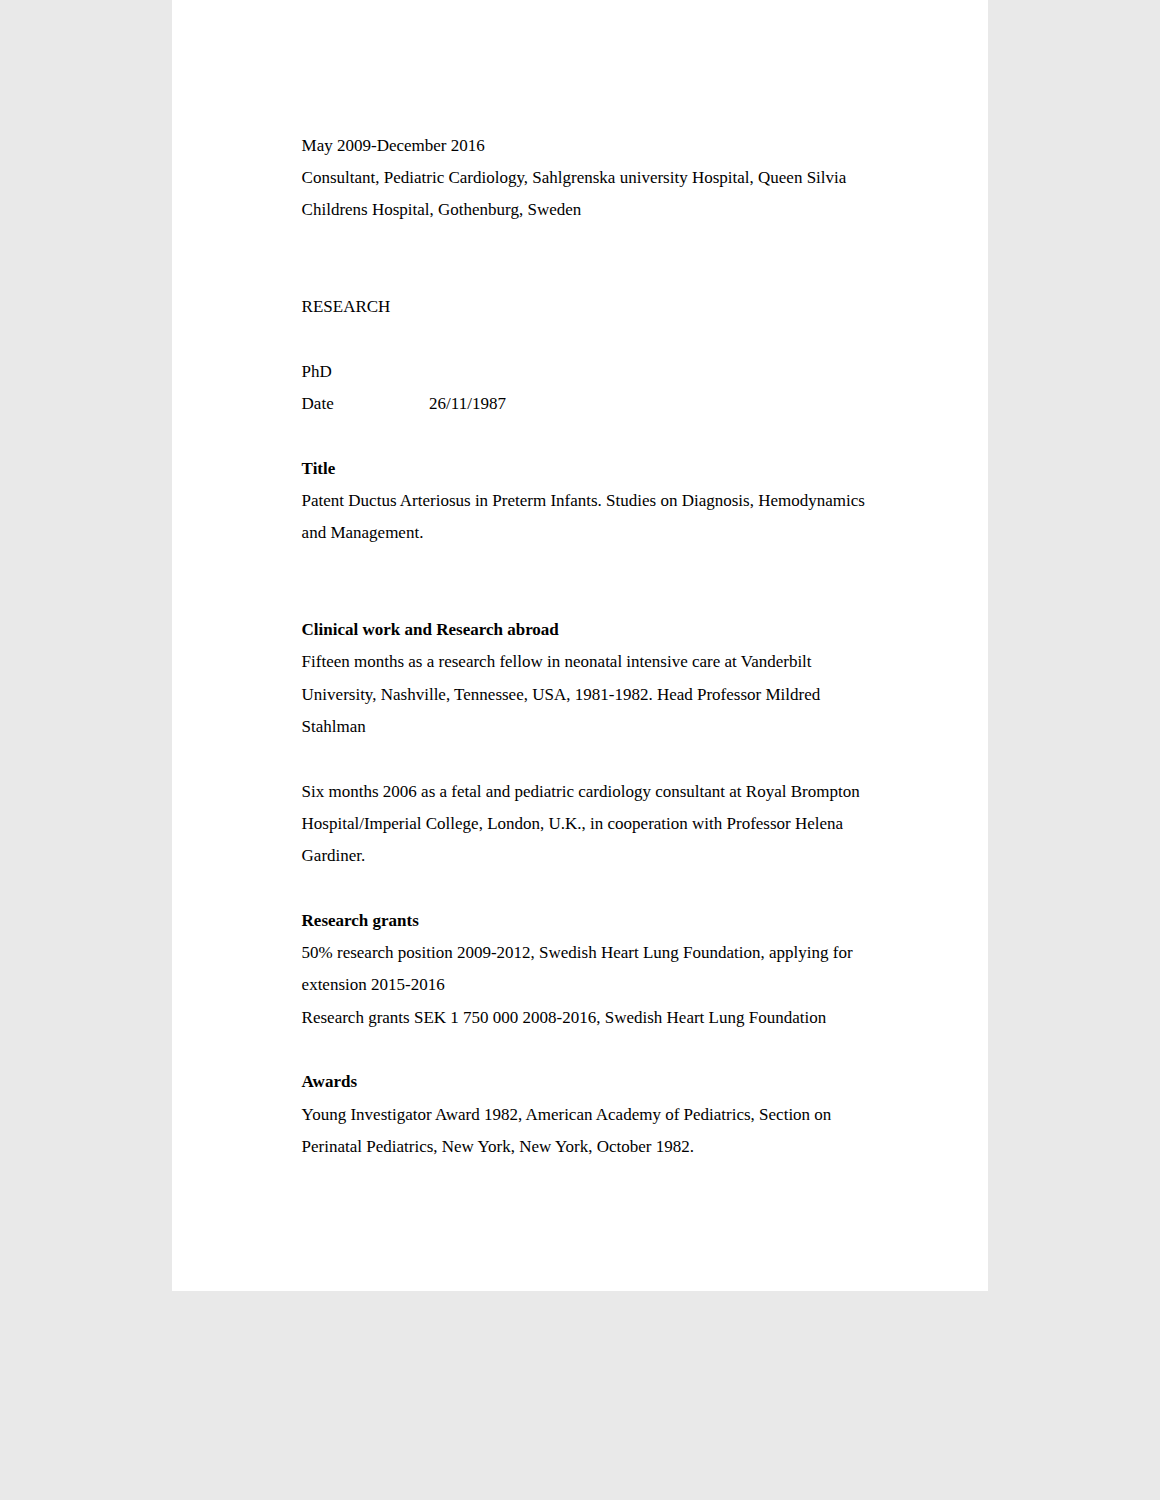May 2009-December 2016
Consultant, Pediatric Cardiology, Sahlgrenska university Hospital, Queen Silvia Childrens Hospital, Gothenburg, Sweden
RESEARCH
PhD
Date26/11/1987
Title
Patent Ductus Arteriosus in Preterm Infants. Studies on Diagnosis, Hemodynamics and Management.
Clinical work and Research abroad
Fifteen months as a research fellow in neonatal intensive care at Vanderbilt University, Nashville, Tennessee, USA, 1981-1982. Head Professor Mildred Stahlman
Six months 2006 as a fetal and pediatric cardiology consultant at Royal Brompton Hospital/Imperial College, London, U.K., in cooperation with Professor Helena Gardiner.
Research grants
50% research position 2009-2012, Swedish Heart Lung Foundation, applying for extension 2015-2016
Research grants SEK 1 750 000 2008-2016, Swedish Heart Lung Foundation
Awards
Young Investigator Award 1982, American Academy of Pediatrics, Section on Perinatal Pediatrics, New York, New York, October 1982.